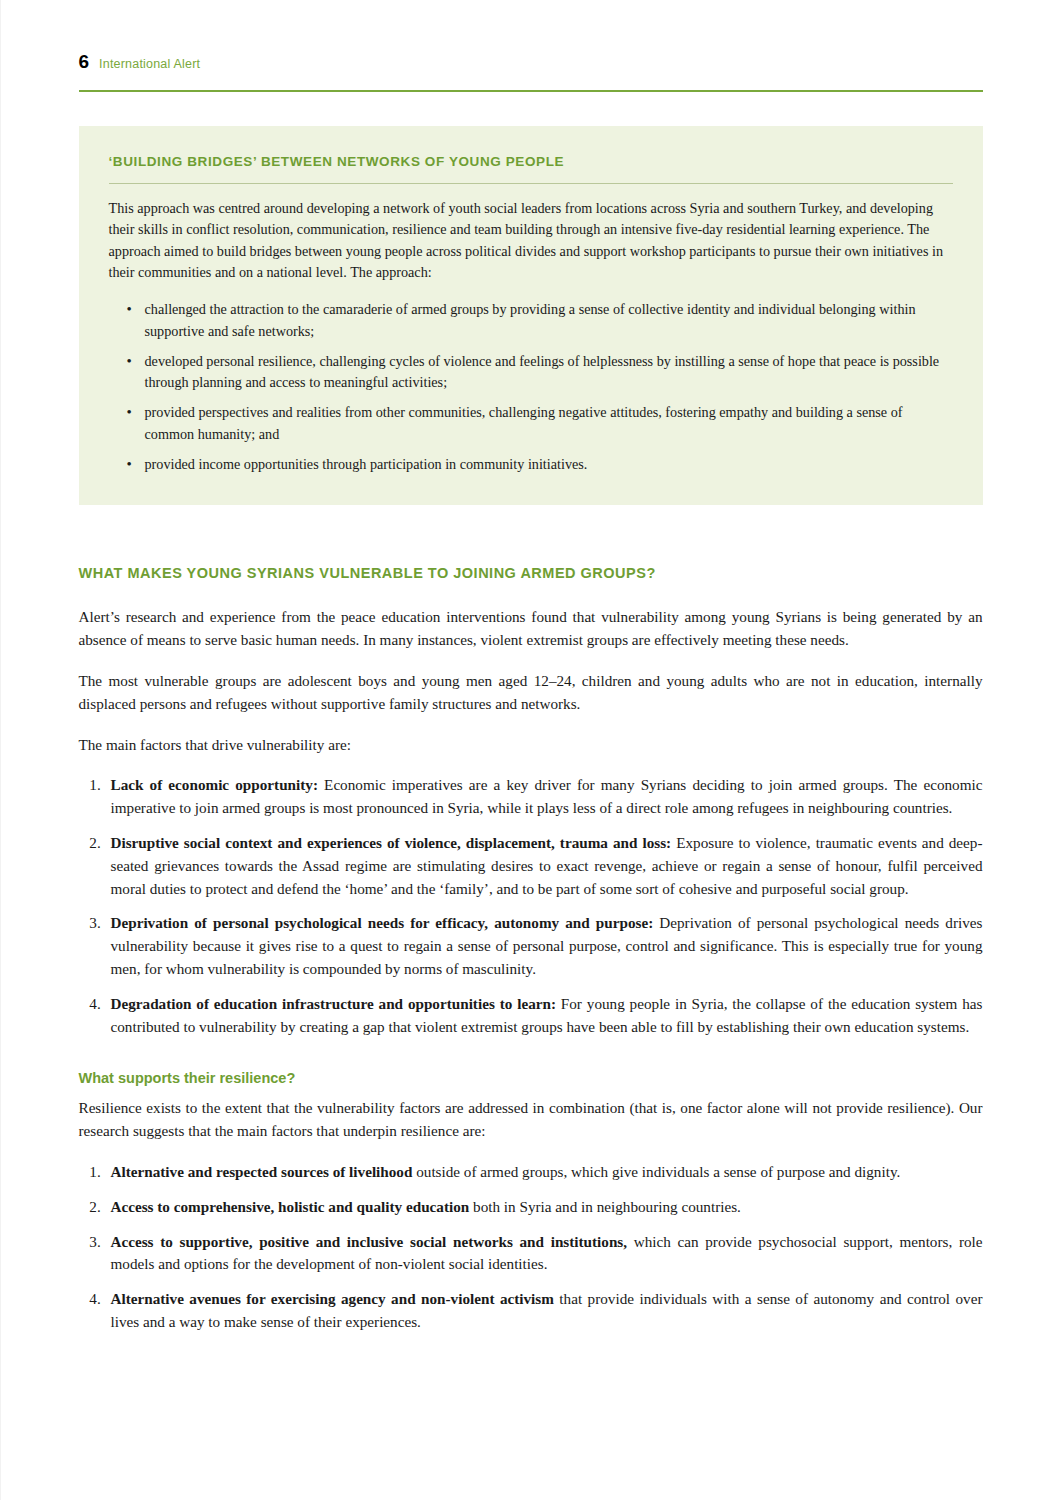6 International Alert
‘Building bridges’ between networks of young people
This approach was centred around developing a network of youth social leaders from locations across Syria and southern Turkey, and developing their skills in conflict resolution, communication, resilience and team building through an intensive five-day residential learning experience. The approach aimed to build bridges between young people across political divides and support workshop participants to pursue their own initiatives in their communities and on a national level. The approach:
challenged the attraction to the camaraderie of armed groups by providing a sense of collective identity and individual belonging within supportive and safe networks;
developed personal resilience, challenging cycles of violence and feelings of helplessness by instilling a sense of hope that peace is possible through planning and access to meaningful activities;
provided perspectives and realities from other communities, challenging negative attitudes, fostering empathy and building a sense of common humanity; and
provided income opportunities through participation in community initiatives.
What makes young Syrians vulnerable to joining armed groups?
Alert’s research and experience from the peace education interventions found that vulnerability among young Syrians is being generated by an absence of means to serve basic human needs. In many instances, violent extremist groups are effectively meeting these needs.
The most vulnerable groups are adolescent boys and young men aged 12–24, children and young adults who are not in education, internally displaced persons and refugees without supportive family structures and networks.
The main factors that drive vulnerability are:
Lack of economic opportunity: Economic imperatives are a key driver for many Syrians deciding to join armed groups. The economic imperative to join armed groups is most pronounced in Syria, while it plays less of a direct role among refugees in neighbouring countries.
Disruptive social context and experiences of violence, displacement, trauma and loss: Exposure to violence, traumatic events and deep-seated grievances towards the Assad regime are stimulating desires to exact revenge, achieve or regain a sense of honour, fulfil perceived moral duties to protect and defend the ‘home’ and the ‘family’, and to be part of some sort of cohesive and purposeful social group.
Deprivation of personal psychological needs for efficacy, autonomy and purpose: Deprivation of personal psychological needs drives vulnerability because it gives rise to a quest to regain a sense of personal purpose, control and significance. This is especially true for young men, for whom vulnerability is compounded by norms of masculinity.
Degradation of education infrastructure and opportunities to learn: For young people in Syria, the collapse of the education system has contributed to vulnerability by creating a gap that violent extremist groups have been able to fill by establishing their own education systems.
What supports their resilience?
Resilience exists to the extent that the vulnerability factors are addressed in combination (that is, one factor alone will not provide resilience). Our research suggests that the main factors that underpin resilience are:
Alternative and respected sources of livelihood outside of armed groups, which give individuals a sense of purpose and dignity.
Access to comprehensive, holistic and quality education both in Syria and in neighbouring countries.
Access to supportive, positive and inclusive social networks and institutions, which can provide psychosocial support, mentors, role models and options for the development of non-violent social identities.
Alternative avenues for exercising agency and non-violent activism that provide individuals with a sense of autonomy and control over lives and a way to make sense of their experiences.